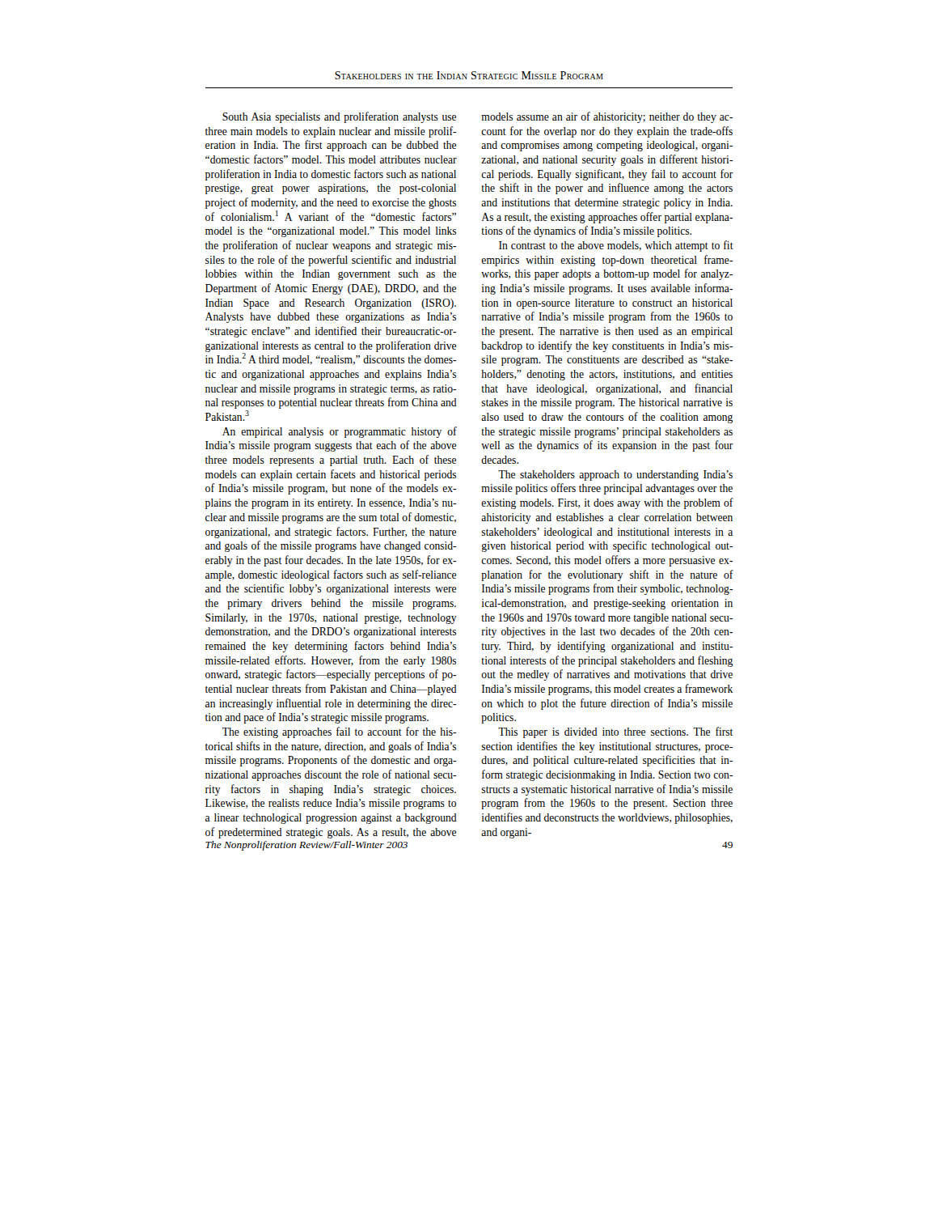Stakeholders in the Indian Strategic Missile Program
South Asia specialists and proliferation analysts use three main models to explain nuclear and missile proliferation in India. The first approach can be dubbed the “domestic factors” model. This model attributes nuclear proliferation in India to domestic factors such as national prestige, great power aspirations, the post-colonial project of modernity, and the need to exorcise the ghosts of colonialism.1 A variant of the “domestic factors” model is the “organizational model.” This model links the proliferation of nuclear weapons and strategic missiles to the role of the powerful scientific and industrial lobbies within the Indian government such as the Department of Atomic Energy (DAE), DRDO, and the Indian Space and Research Organization (ISRO). Analysts have dubbed these organizations as India’s “strategic enclave” and identified their bureaucratic-organizational interests as central to the proliferation drive in India.2 A third model, “realism,” discounts the domestic and organizational approaches and explains India’s nuclear and missile programs in strategic terms, as rational responses to potential nuclear threats from China and Pakistan.3
An empirical analysis or programmatic history of India’s missile program suggests that each of the above three models represents a partial truth. Each of these models can explain certain facets and historical periods of India’s missile program, but none of the models explains the program in its entirety. In essence, India’s nuclear and missile programs are the sum total of domestic, organizational, and strategic factors. Further, the nature and goals of the missile programs have changed considerably in the past four decades. In the late 1950s, for example, domestic ideological factors such as self-reliance and the scientific lobby’s organizational interests were the primary drivers behind the missile programs. Similarly, in the 1970s, national prestige, technology demonstration, and the DRDO’s organizational interests remained the key determining factors behind India’s missile-related efforts. However, from the early 1980s onward, strategic factors—especially perceptions of potential nuclear threats from Pakistan and China—played an increasingly influential role in determining the direction and pace of India’s strategic missile programs.
The existing approaches fail to account for the historical shifts in the nature, direction, and goals of India’s missile programs. Proponents of the domestic and organizational approaches discount the role of national security factors in shaping India’s strategic choices. Likewise, the realists reduce India’s missile programs to a linear technological progression against a background of predetermined strategic goals. As a result, the above models assume an air of ahistoricity; neither do they account for the overlap nor do they explain the trade-offs and compromises among competing ideological, organizational, and national security goals in different historical periods. Equally significant, they fail to account for the shift in the power and influence among the actors and institutions that determine strategic policy in India. As a result, the existing approaches offer partial explanations of the dynamics of India’s missile politics.
In contrast to the above models, which attempt to fit empirics within existing top-down theoretical frameworks, this paper adopts a bottom-up model for analyzing India’s missile programs. It uses available information in open-source literature to construct an historical narrative of India’s missile program from the 1960s to the present. The narrative is then used as an empirical backdrop to identify the key constituents in India’s missile program. The constituents are described as “stakeholders,” denoting the actors, institutions, and entities that have ideological, organizational, and financial stakes in the missile program. The historical narrative is also used to draw the contours of the coalition among the strategic missile programs’ principal stakeholders as well as the dynamics of its expansion in the past four decades.
The stakeholders approach to understanding India’s missile politics offers three principal advantages over the existing models. First, it does away with the problem of ahistoricity and establishes a clear correlation between stakeholders’ ideological and institutional interests in a given historical period with specific technological outcomes. Second, this model offers a more persuasive explanation for the evolutionary shift in the nature of India’s missile programs from their symbolic, technological-demonstration, and prestige-seeking orientation in the 1960s and 1970s toward more tangible national security objectives in the last two decades of the 20th century. Third, by identifying organizational and institutional interests of the principal stakeholders and fleshing out the medley of narratives and motivations that drive India’s missile programs, this model creates a framework on which to plot the future direction of India’s missile politics.
This paper is divided into three sections. The first section identifies the key institutional structures, procedures, and political culture-related specificities that inform strategic decisionmaking in India. Section two constructs a systematic historical narrative of India’s missile program from the 1960s to the present. Section three identifies and deconstructs the worldviews, philosophies, and organi-
The Nonproliferation Review/Fall-Winter 2003 49